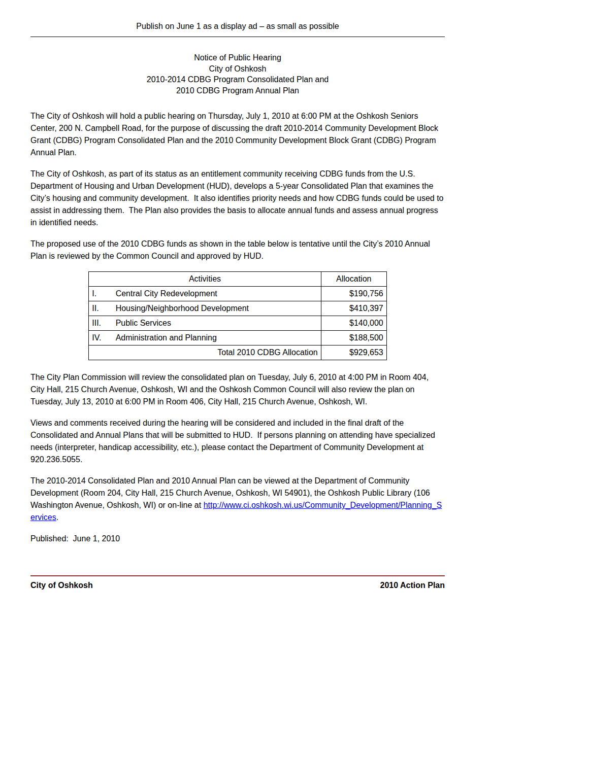Publish on June 1 as a display ad – as small as possible
Notice of Public Hearing
City of Oshkosh
2010-2014 CDBG Program Consolidated Plan and
2010 CDBG Program Annual Plan
The City of Oshkosh will hold a public hearing on Thursday, July 1, 2010 at 6:00 PM at the Oshkosh Seniors Center, 200 N. Campbell Road, for the purpose of discussing the draft 2010-2014 Community Development Block Grant (CDBG) Program Consolidated Plan and the 2010 Community Development Block Grant (CDBG) Program Annual Plan.
The City of Oshkosh, as part of its status as an entitlement community receiving CDBG funds from the U.S. Department of Housing and Urban Development (HUD), develops a 5-year Consolidated Plan that examines the City’s housing and community development. It also identifies priority needs and how CDBG funds could be used to assist in addressing them. The Plan also provides the basis to allocate annual funds and assess annual progress in identified needs.
The proposed use of the 2010 CDBG funds as shown in the table below is tentative until the City’s 2010 Annual Plan is reviewed by the Common Council and approved by HUD.
| Activities | Allocation |
| --- | --- |
| I. | Central City Redevelopment | $190,756 |
| II. | Housing/Neighborhood Development | $410,397 |
| III. | Public Services | $140,000 |
| IV. | Administration and Planning | $188,500 |
| Total 2010 CDBG Allocation | $929,653 |
The City Plan Commission will review the consolidated plan on Tuesday, July 6, 2010 at 4:00 PM in Room 404, City Hall, 215 Church Avenue, Oshkosh, WI and the Oshkosh Common Council will also review the plan on Tuesday, July 13, 2010 at 6:00 PM in Room 406, City Hall, 215 Church Avenue, Oshkosh, WI.
Views and comments received during the hearing will be considered and included in the final draft of the Consolidated and Annual Plans that will be submitted to HUD. If persons planning on attending have specialized needs (interpreter, handicap accessibility, etc.), please contact the Department of Community Development at 920.236.5055.
The 2010-2014 Consolidated Plan and 2010 Annual Plan can be viewed at the Department of Community Development (Room 204, City Hall, 215 Church Avenue, Oshkosh, WI 54901), the Oshkosh Public Library (106 Washington Avenue, Oshkosh, WI) or on-line at http://www.ci.oshkosh.wi.us/Community_Development/Planning_Services.
Published: June 1, 2010
City of Oshkosh 2010 Action Plan